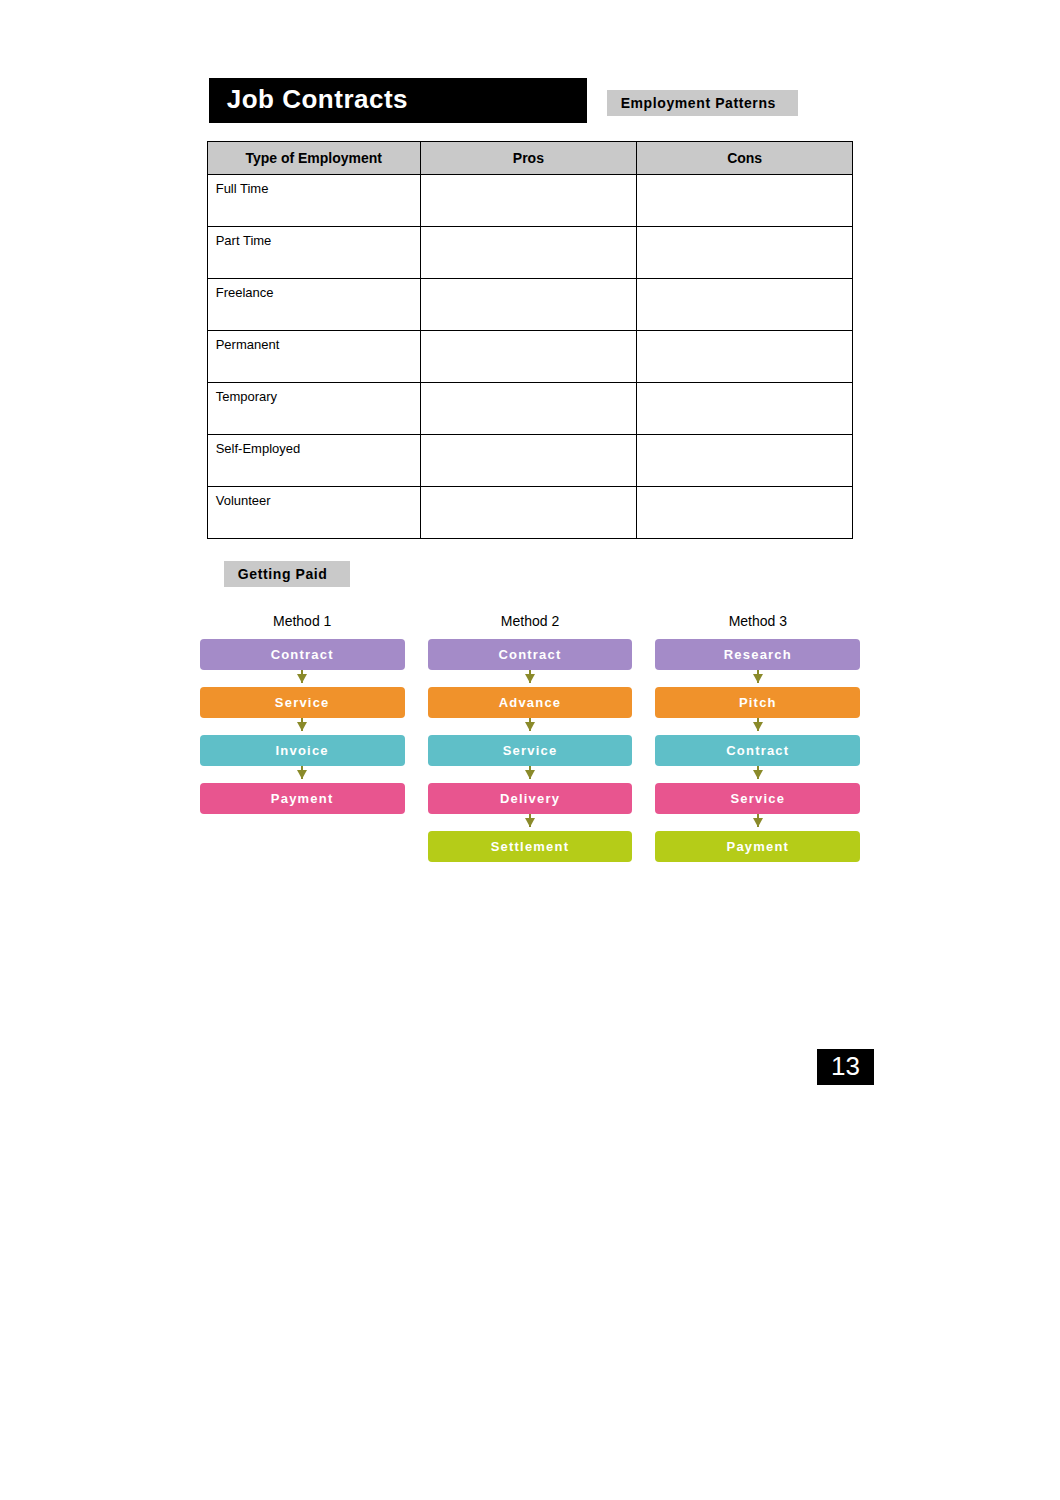Job Contracts
Employment Patterns
| Type of Employment | Pros | Cons |
| --- | --- | --- |
| Full Time | | |
| Part Time | | |
| Freelance | | |
| Permanent | | |
| Temporary | | |
| Self-Employed | | |
| Volunteer | | |
Getting Paid
Method 1
Contract
Service
Invoice
Payment
Method 2
Contract
Advance
Service
Delivery
Settlement
Method 3
Research
Pitch
Contract
Service
Payment
13